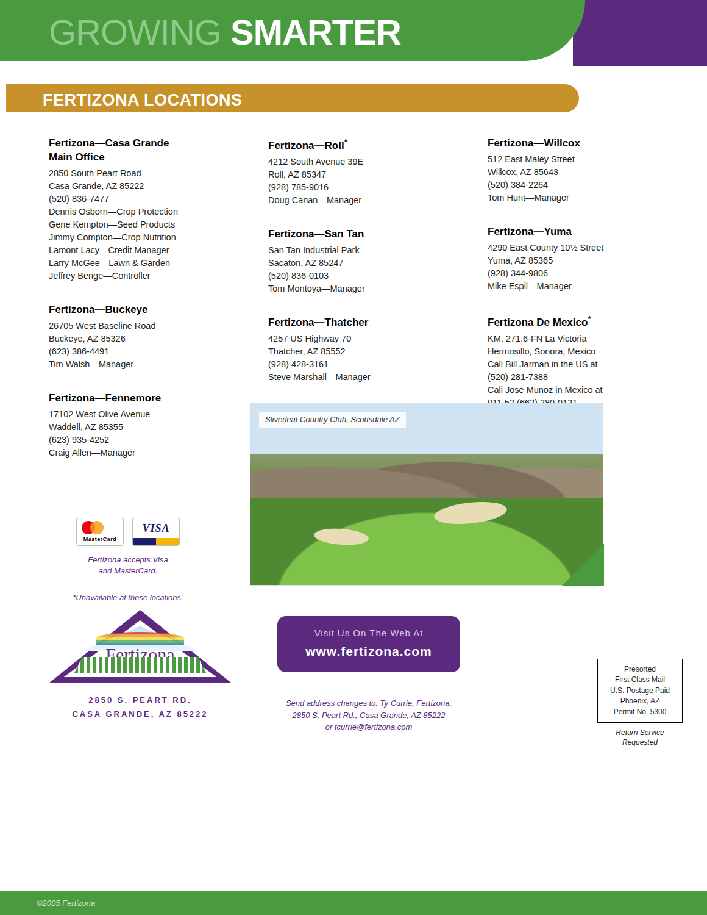GROWING SMARTER
FERTIZONA LOCATIONS
Fertizona—Casa Grande
Main Office
2850 South Peart Road
Casa Grande, AZ 85222
(520) 836-7477
Dennis Osborn—Crop Protection
Gene Kempton—Seed Products
Jimmy Compton—Crop Nutrition
Lamont Lacy—Credit Manager
Larry McGee—Lawn & Garden
Jeffrey Benge—Controller
Fertizona—Buckeye
26705 West Baseline Road
Buckeye, AZ 85326
(623) 386-4491
Tim Walsh—Manager
Fertizona—Fennemore
17102 West Olive Avenue
Waddell, AZ 85355
(623) 935-4252
Craig Allen—Manager
Fertizona—Roll*
4212 South Avenue 39E
Roll, AZ 85347
(928) 785-9016
Doug Canan—Manager
Fertizona—San Tan
San Tan Industrial Park
Sacaton, AZ 85247
(520) 836-0103
Tom Montoya—Manager
Fertizona—Thatcher
4257 US Highway 70
Thatcher, AZ 85552
(928) 428-3161
Steve Marshall—Manager
Fertizona—Willcox
512 East Maley Street
Willcox, AZ 85643
(520) 384-2264
Tom Hunt—Manager
Fertizona—Yuma
4290 East County 10½ Street
Yuma, AZ 85365
(928) 344-9806
Mike Espil—Manager
Fertizona De Mexico*
KM. 271.6-FN La Victoria
Hermosillo, Sonora, Mexico
Call Bill Jarman in the US at
(520) 281-7388
Call Jose Munoz in Mexico at
011-52 (662) 280-0121
MasterCard
VISA
Fertizona accepts Visa
and MasterCard.
*Unavailable at these locations.
Sliverleaf Country Club, Scottsdale AZ
Fertizona
2850 S. PEART RD.
CASA GRANDE, AZ 85222
Visit Us On The Web At
www.fertizona.com
Send address changes to: Ty Currie, Fertizona,
2850 S. Peart Rd., Casa Grande, AZ 85222
or tcurrie@fertizona.com
Presorted
First Class Mail
U.S. Postage Paid
Phoenix, AZ
Permit No. 5300
Return Service Requested
©2005 Fertizona